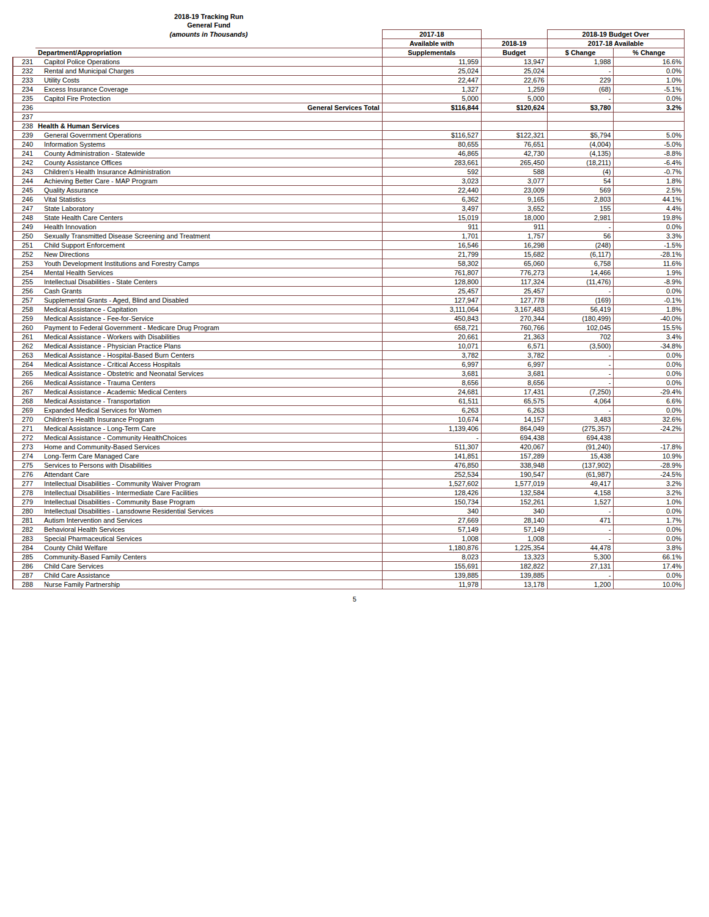| | 2018-19 Tracking Run | | | | |
| --- | --- | --- | --- | --- | --- |
| | General Fund | | | | |
| | (amounts in Thousands) | 2017-18 | | 2018-19 Budget Over |
| | | Available with | 2018-19 | 2017-18 Available |
| | Department/Appropriation | Supplementals | Budget | $ Change | % Change |
| 231 | Capitol Police Operations | 11,959 | 13,947 | 1,988 | 16.6% |
| 232 | Rental and Municipal Charges | 25,024 | 25,024 | - | 0.0% |
| 233 | Utility Costs | 22,447 | 22,676 | 229 | 1.0% |
| 234 | Excess Insurance Coverage | 1,327 | 1,259 | (68) | -5.1% |
| 235 | Capitol Fire Protection | 5,000 | 5,000 | - | 0.0% |
| 236 | General Services Total | $116,844 | $120,624 | $3,780 | 3.2% |
| 237 | | | | | |
| 238 | Health & Human Services | | | | |
| 239 | General Government Operations | $116,527 | $122,321 | $5,794 | 5.0% |
| 240 | Information Systems | 80,655 | 76,651 | (4,004) | -5.0% |
| 241 | County Administration - Statewide | 46,865 | 42,730 | (4,135) | -8.8% |
| 242 | County Assistance Offices | 283,661 | 265,450 | (18,211) | -6.4% |
| 243 | Children's Health Insurance Administration | 592 | 588 | (4) | -0.7% |
| 244 | Achieving Better Care - MAP Program | 3,023 | 3,077 | 54 | 1.8% |
| 245 | Quality Assurance | 22,440 | 23,009 | 569 | 2.5% |
| 246 | Vital Statistics | 6,362 | 9,165 | 2,803 | 44.1% |
| 247 | State Laboratory | 3,497 | 3,652 | 155 | 4.4% |
| 248 | State Health Care Centers | 15,019 | 18,000 | 2,981 | 19.8% |
| 249 | Health Innovation | 911 | 911 | - | 0.0% |
| 250 | Sexually Transmitted Disease Screening and Treatment | 1,701 | 1,757 | 56 | 3.3% |
| 251 | Child Support Enforcement | 16,546 | 16,298 | (248) | -1.5% |
| 252 | New Directions | 21,799 | 15,682 | (6,117) | -28.1% |
| 253 | Youth Development Institutions and Forestry Camps | 58,302 | 65,060 | 6,758 | 11.6% |
| 254 | Mental Health Services | 761,807 | 776,273 | 14,466 | 1.9% |
| 255 | Intellectual Disabilities - State Centers | 128,800 | 117,324 | (11,476) | -8.9% |
| 256 | Cash Grants | 25,457 | 25,457 | - | 0.0% |
| 257 | Supplemental Grants - Aged, Blind and Disabled | 127,947 | 127,778 | (169) | -0.1% |
| 258 | Medical Assistance - Capitation | 3,111,064 | 3,167,483 | 56,419 | 1.8% |
| 259 | Medical Assistance - Fee-for-Service | 450,843 | 270,344 | (180,499) | -40.0% |
| 260 | Payment to Federal Government - Medicare Drug Program | 658,721 | 760,766 | 102,045 | 15.5% |
| 261 | Medical Assistance - Workers with Disabilities | 20,661 | 21,363 | 702 | 3.4% |
| 262 | Medical Assistance - Physician Practice Plans | 10,071 | 6,571 | (3,500) | -34.8% |
| 263 | Medical Assistance - Hospital-Based Burn Centers | 3,782 | 3,782 | - | 0.0% |
| 264 | Medical Assistance - Critical Access Hospitals | 6,997 | 6,997 | - | 0.0% |
| 265 | Medical Assistance - Obstetric and Neonatal Services | 3,681 | 3,681 | - | 0.0% |
| 266 | Medical Assistance - Trauma Centers | 8,656 | 8,656 | - | 0.0% |
| 267 | Medical Assistance - Academic Medical Centers | 24,681 | 17,431 | (7,250) | -29.4% |
| 268 | Medical Assistance - Transportation | 61,511 | 65,575 | 4,064 | 6.6% |
| 269 | Expanded Medical Services for Women | 6,263 | 6,263 | - | 0.0% |
| 270 | Children's Health Insurance Program | 10,674 | 14,157 | 3,483 | 32.6% |
| 271 | Medical Assistance - Long-Term Care | 1,139,406 | 864,049 | (275,357) | -24.2% |
| 272 | Medical Assistance - Community HealthChoices | - | 694,438 | 694,438 | |
| 273 | Home and Community-Based Services | 511,307 | 420,067 | (91,240) | -17.8% |
| 274 | Long-Term Care Managed Care | 141,851 | 157,289 | 15,438 | 10.9% |
| 275 | Services to Persons with Disabilities | 476,850 | 338,948 | (137,902) | -28.9% |
| 276 | Attendant Care | 252,534 | 190,547 | (61,987) | -24.5% |
| 277 | Intellectual Disabilities - Community Waiver Program | 1,527,602 | 1,577,019 | 49,417 | 3.2% |
| 278 | Intellectual Disabilities - Intermediate Care Facilities | 128,426 | 132,584 | 4,158 | 3.2% |
| 279 | Intellectual Disabilities - Community Base Program | 150,734 | 152,261 | 1,527 | 1.0% |
| 280 | Intellectual Disabilities - Lansdowne Residential Services | 340 | 340 | - | 0.0% |
| 281 | Autism Intervention and Services | 27,669 | 28,140 | 471 | 1.7% |
| 282 | Behavioral Health Services | 57,149 | 57,149 | - | 0.0% |
| 283 | Special Pharmaceutical Services | 1,008 | 1,008 | - | 0.0% |
| 284 | County Child Welfare | 1,180,876 | 1,225,354 | 44,478 | 3.8% |
| 285 | Community-Based Family Centers | 8,023 | 13,323 | 5,300 | 66.1% |
| 286 | Child Care Services | 155,691 | 182,822 | 27,131 | 17.4% |
| 287 | Child Care Assistance | 139,885 | 139,885 | - | 0.0% |
| 288 | Nurse Family Partnership | 11,978 | 13,178 | 1,200 | 10.0% |
5